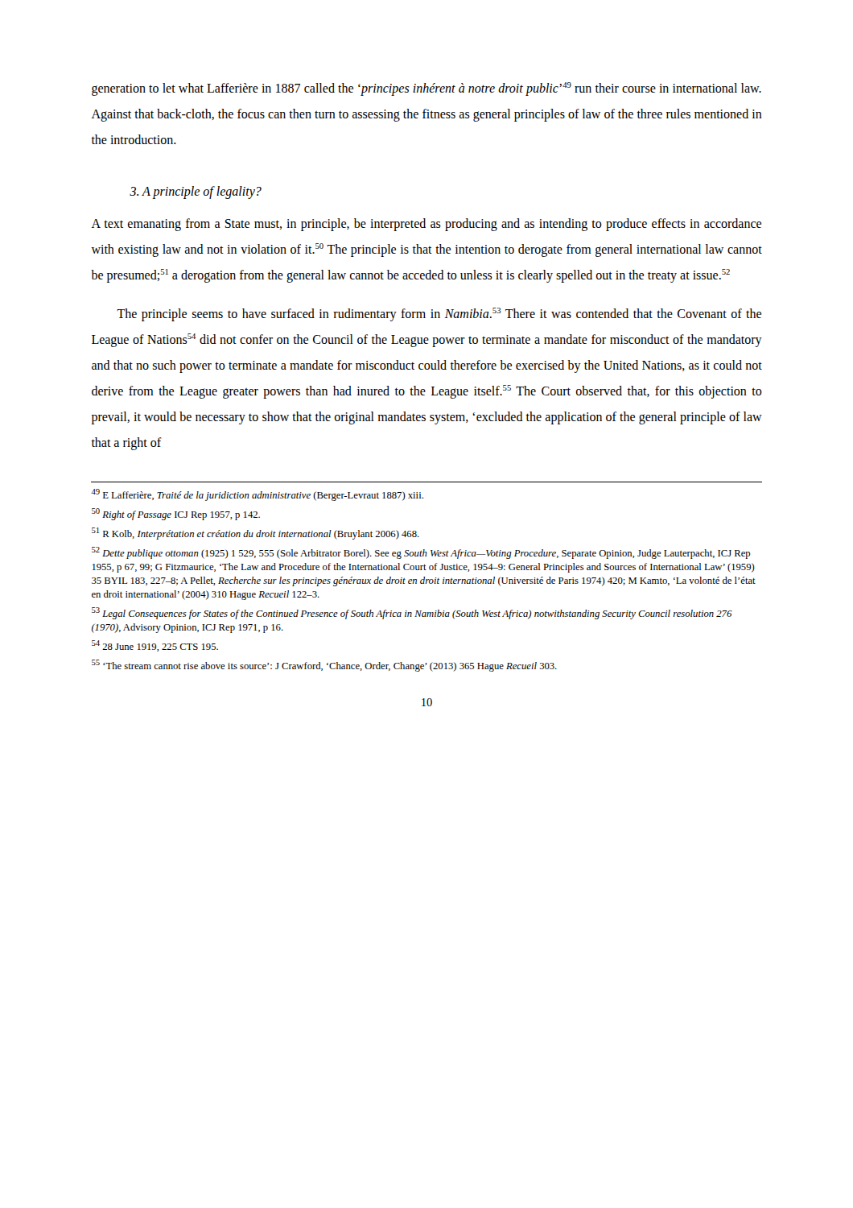generation to let what Lafferière in 1887 called the ‘principes inhérent à notre droit public’49 run their course in international law. Against that back-cloth, the focus can then turn to assessing the fitness as general principles of law of the three rules mentioned in the introduction.
3. A principle of legality?
A text emanating from a State must, in principle, be interpreted as producing and as intending to produce effects in accordance with existing law and not in violation of it.50 The principle is that the intention to derogate from general international law cannot be presumed;51 a derogation from the general law cannot be acceded to unless it is clearly spelled out in the treaty at issue.52
The principle seems to have surfaced in rudimentary form in Namibia.53 There it was contended that the Covenant of the League of Nations54 did not confer on the Council of the League power to terminate a mandate for misconduct of the mandatory and that no such power to terminate a mandate for misconduct could therefore be exercised by the United Nations, as it could not derive from the League greater powers than had inured to the League itself.55 The Court observed that, for this objection to prevail, it would be necessary to show that the original mandates system, ‘excluded the application of the general principle of law that a right of
49 E Lafferière, Traité de la juridiction administrative (Berger-Levraut 1887) xiii.
50 Right of Passage ICJ Rep 1957, p 142.
51 R Kolb, Interprétation et création du droit international (Bruylant 2006) 468.
52 Dette publique ottoman (1925) 1 529, 555 (Sole Arbitrator Borel). See eg South West Africa—Voting Procedure, Separate Opinion, Judge Lauterpacht, ICJ Rep 1955, p 67, 99; G Fitzmaurice, ‘The Law and Procedure of the International Court of Justice, 1954–9: General Principles and Sources of International Law’ (1959) 35 BYIL 183, 227–8; A Pellet, Recherche sur les principes généraux de droit en droit international (Université de Paris 1974) 420; M Kamto, ‘La volonté de l’état en droit international’ (2004) 310 Hague Recueil 122–3.
53 Legal Consequences for States of the Continued Presence of South Africa in Namibia (South West Africa) notwithstanding Security Council resolution 276 (1970), Advisory Opinion, ICJ Rep 1971, p 16.
54 28 June 1919, 225 CTS 195.
55 ‘The stream cannot rise above its source’: J Crawford, ‘Chance, Order, Change’ (2013) 365 Hague Recueil 303.
10